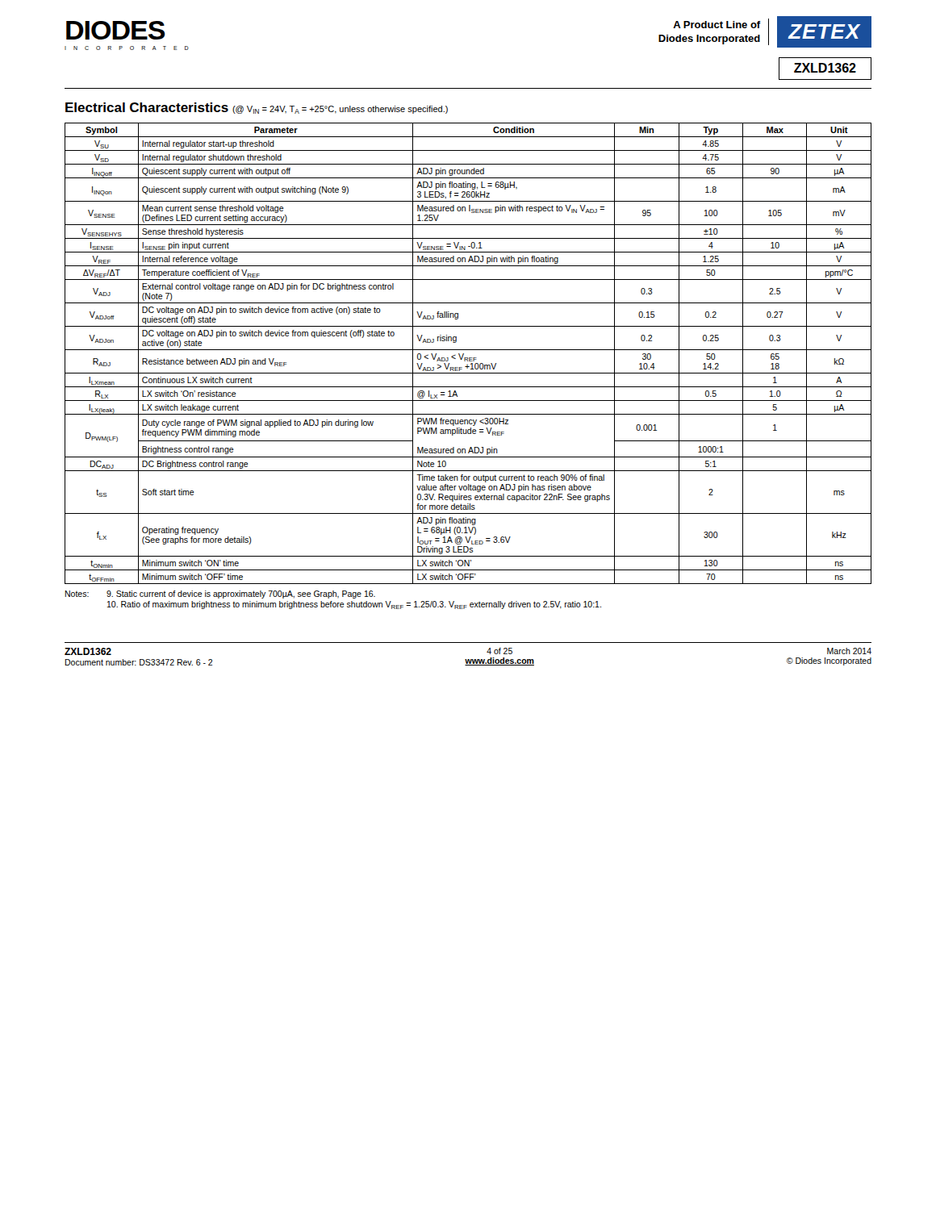DIODES
I N C O R P O R A T E D
A Product Line of
Diodes Incorporated ZETEX
ZXLD1362
Electrical Characteristics (@ VIN = 24V, TA = +25°C, unless otherwise specified.)
| Symbol | Parameter | Condition | Min | Typ | Max | Unit |
| --- | --- | --- | --- | --- | --- | --- |
| V SU | Internal regulator start-up threshold | | | 4.85 | | V |
| V SD | Internal regulator shutdown threshold | | | 4.75 | | V |
| I INQoff | Quiescent supply current with output off | ADJ pin grounded | | 65 | 90 | µA |
| I INQon | Quiescent supply current with output switching (Note 9) | ADJ pin floating, L = 68µH, 3 LEDs, f = 260kHz | | 1.8 | | mA |
| V SENSE | Mean current sense threshold voltage (Defines LED current setting accuracy) | Measured on I SENSE pin with respect to V IN V ADJ = 1.25V | 95 | 100 | 105 | mV |
| V SENSEHYS | Sense threshold hysteresis | | | ±10 | | % |
| I SENSE | I SENSE pin input current | V SENSE = V IN -0.1 | | 4 | 10 | µA |
| V REF | Internal reference voltage | Measured on ADJ pin with pin floating | | 1.25 | | V |
| ΔV REF /ΔT | Temperature coefficient of V REF | | | 50 | | ppm/°C |
| V ADJ | External control voltage range on ADJ pin for DC brightness control (Note 7) | | 0.3 | | 2.5 | V |
| V ADJoff | DC voltage on ADJ pin to switch device from active (on) state to quiescent (off) state | V ADJ falling | 0.15 | 0.2 | 0.27 | V |
| V ADJon | DC voltage on ADJ pin to switch device from quiescent (off) state to active (on) state | V ADJ rising | 0.2 | 0.25 | 0.3 | V |
| R ADJ | Resistance between ADJ pin and V REF | 0 < V ADJ < V REF V ADJ > V REF +100mV | 30 10.4 | 50 14.2 | 65 18 | kΩ |
| I LXmean | Continuous LX switch current | | | | 1 | A |
| R LX | LX switch ‘On’ resistance | @ I LX = 1A | | 0.5 | 1.0 | Ω |
| I LX(leak) | LX switch leakage current | | | | 5 | µA |
| D PWM(LF) | Duty cycle range of PWM signal applied to ADJ pin during low frequency PWM dimming mode | PWM frequency <300Hz PWM amplitude = V REF Measured on ADJ pin | 0.001 | | 1 | |
| Brightness control range | | 1000:1 | | |
| DC ADJ | DC Brightness control range | Note 10 | | 5:1 | | |
| t SS | Soft start time | Time taken for output current to reach 90% of final value after voltage on ADJ pin has risen above 0.3V. Requires external capacitor 22nF. See graphs for more details | | 2 | | ms |
| f LX | Operating frequency (See graphs for more details) | ADJ pin floating L = 68µH (0.1V) I OUT = 1A @ V LED = 3.6V Driving 3 LEDs | | 300 | | kHz |
| t ONmin | Minimum switch ‘ON’ time | LX switch ‘ON’ | | 130 | | ns |
| t OFFmin | Minimum switch ‘OFF’ time | LX switch ‘OFF’ | | 70 | | ns |
Notes:
9. Static current of device is approximately 700µA, see Graph, Page 16.
10. Ratio of maximum brightness to minimum brightness before shutdown VREF = 1.25/0.3. VREF externally driven to 2.5V, ratio 10:1.
ZXLD1362
Document number: DS33472 Rev. 6 - 2
4 of 25
www.diodes.com
March 2014
© Diodes Incorporated